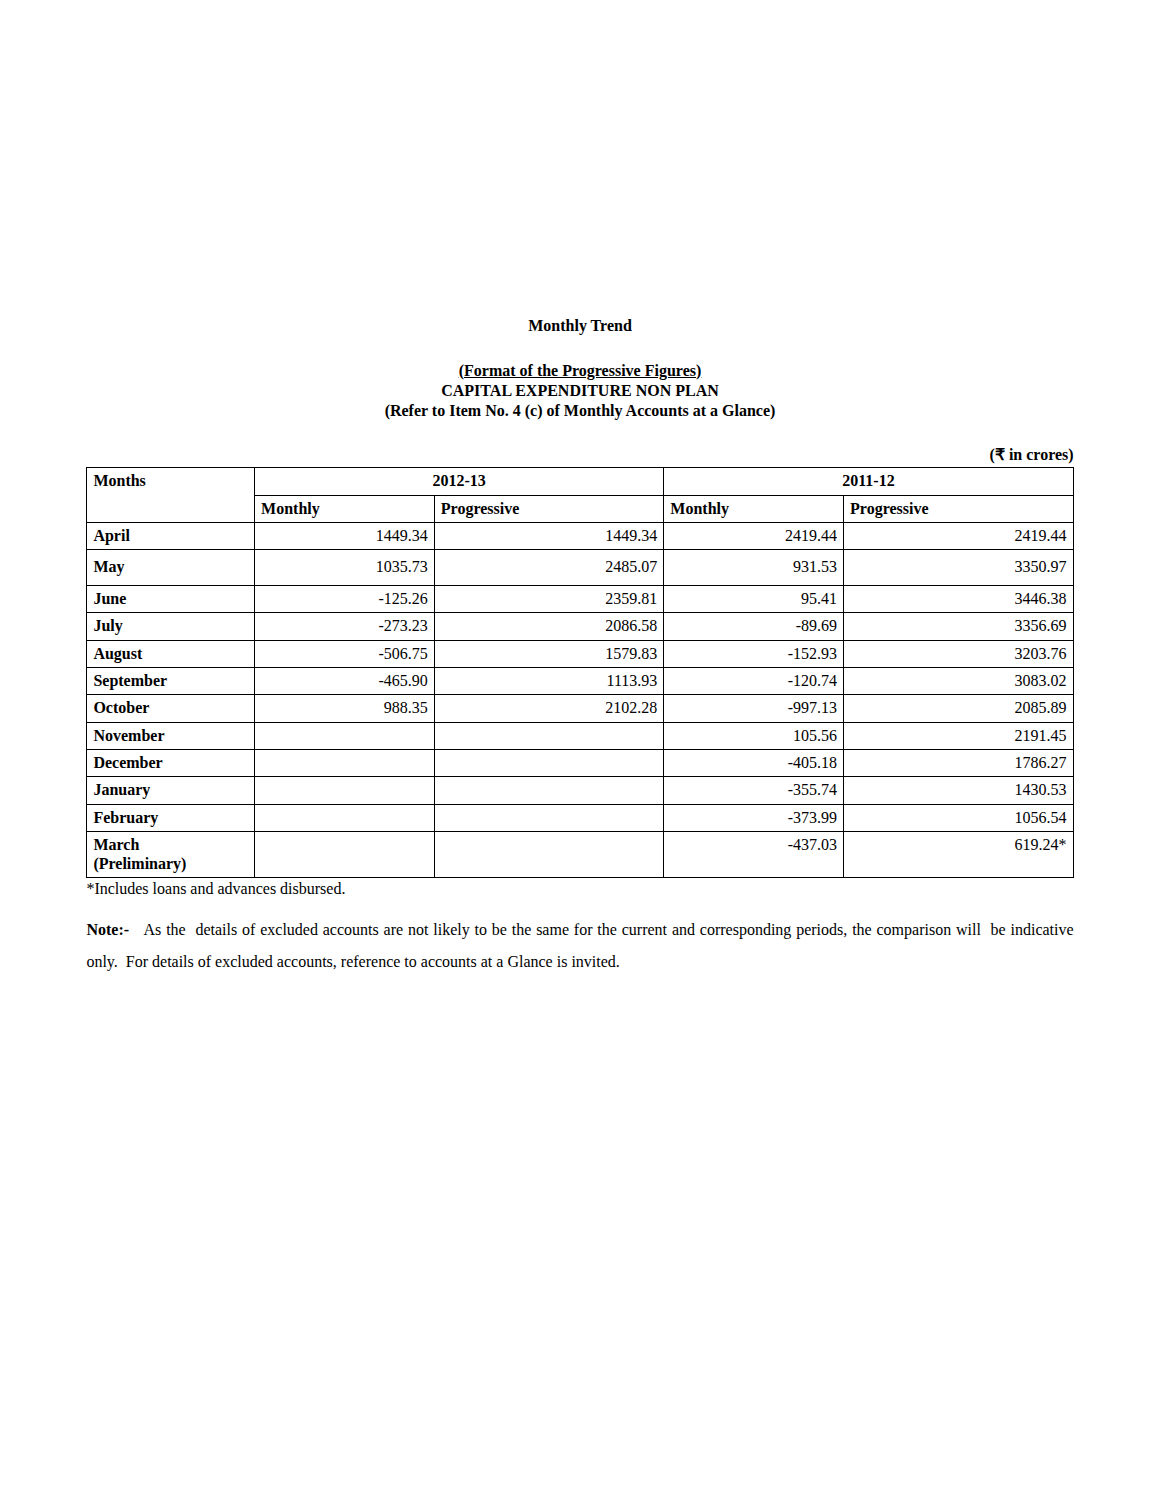Monthly Trend
(Format of the Progressive Figures)
CAPITAL EXPENDITURE NON PLAN
(Refer to Item No. 4 (c) of Monthly Accounts at a Glance)
(₹ in crores)
| Months | 2012-13 | 2011-12 |
| --- | --- | --- |
| Monthly | Progressive | Monthly | Progressive |
| April | 1449.34 | 1449.34 | 2419.44 | 2419.44 |
| May | 1035.73 | 2485.07 | 931.53 | 3350.97 |
| June | -125.26 | 2359.81 | 95.41 | 3446.38 |
| July | -273.23 | 2086.58 | -89.69 | 3356.69 |
| August | -506.75 | 1579.83 | -152.93 | 3203.76 |
| September | -465.90 | 1113.93 | -120.74 | 3083.02 |
| October | 988.35 | 2102.28 | -997.13 | 2085.89 |
| November | | | 105.56 | 2191.45 |
| December | | | -405.18 | 1786.27 |
| January | | | -355.74 | 1430.53 |
| February | | | -373.99 | 1056.54 |
| March (Preliminary) | | | -437.03 | 619.24* |
*Includes loans and advances disbursed.
Note:- As the details of excluded accounts are not likely to be the same for the current and corresponding periods, the comparison will be indicative only. For details of excluded accounts, reference to accounts at a Glance is invited.